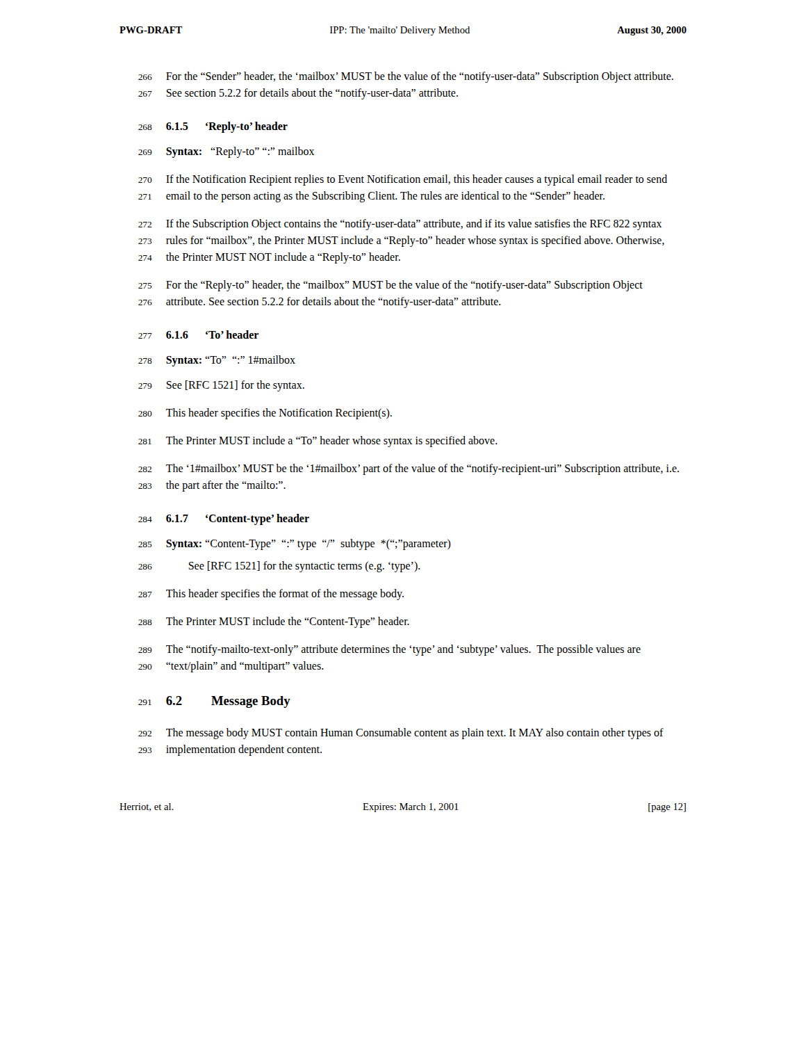PWG-DRAFT IPP: The 'mailto' Delivery Method August 30, 2000
266 For the “Sender” header, the ‘mailbox’ MUST be the value of the “notify-user-data” Subscription Object attribute.
267 See section 5.2.2 for details about the “notify-user-data” attribute.
268
6.1.5‘Reply-to’ header
269 Syntax: “Reply-to” “:” mailbox
270 If the Notification Recipient replies to Event Notification email, this header causes a typical email reader to send
271 email to the person acting as the Subscribing Client. The rules are identical to the “Sender” header.
272 If the Subscription Object contains the “notify-user-data” attribute, and if its value satisfies the RFC 822 syntax
273 rules for “mailbox”, the Printer MUST include a “Reply-to” header whose syntax is specified above. Otherwise,
274 the Printer MUST NOT include a “Reply-to” header.
275 For the “Reply-to” header, the “mailbox” MUST be the value of the “notify-user-data” Subscription Object
276 attribute. See section 5.2.2 for details about the “notify-user-data” attribute.
277
6.1.6‘To’ header
278 Syntax: “To” “:” 1#mailbox
279 See [RFC 1521] for the syntax.
280 This header specifies the Notification Recipient(s).
281 The Printer MUST include a “To” header whose syntax is specified above.
282 The ‘1#mailbox’ MUST be the ‘1#mailbox’ part of the value of the “notify-recipient-uri” Subscription attribute, i.e.
283 the part after the “mailto:”.
284
6.1.7‘Content-type’ header
285 Syntax: “Content-Type” “:” type “/” subtype *(“;”parameter)
286 See [RFC 1521] for the syntactic terms (e.g. ‘type’).
287 This header specifies the format of the message body.
288 The Printer MUST include the “Content-Type” header.
289 The “notify-mailto-text-only” attribute determines the ‘type’ and ‘subtype’ values. The possible values are
290“text/plain” and “multipart” values.
291
6.2 Message Body
292 The message body MUST contain Human Consumable content as plain text. It MAY also contain other types of
293 implementation dependent content.
Herriot, et al. Expires: March 1, 2001 [page 12]